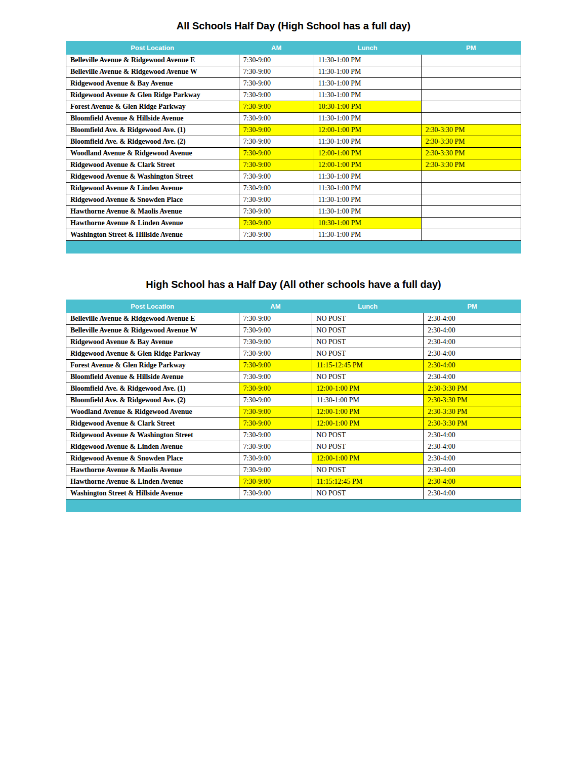All Schools Half Day (High School has a full day)
| Post Location | AM | Lunch | PM |
| --- | --- | --- | --- |
| Belleville Avenue & Ridgewood Avenue E | 7:30-9:00 | 11:30-1:00 PM | |
| Belleville Avenue & Ridgewood Avenue W | 7:30-9:00 | 11:30-1:00 PM | |
| Ridgewood Avenue & Bay Avenue | 7:30-9:00 | 11:30-1:00 PM | |
| Ridgewood Avenue & Glen Ridge Parkway | 7:30-9:00 | 11:30-1:00 PM | |
| Forest Avenue & Glen Ridge Parkway | 7:30-9:00 | 10:30-1:00 PM | |
| Bloomfield Avenue & Hillside Avenue | 7:30-9:00 | 11:30-1:00 PM | |
| Bloomfield Ave. & Ridgewood Ave. (1) | 7:30-9:00 | 12:00-1:00 PM | 2:30-3:30 PM |
| Bloomfield Ave. & Ridgewood Ave. (2) | 7:30-9:00 | 11:30-1:00 PM | 2:30-3:30 PM |
| Woodland Avenue & Ridgewood Avenue | 7:30-9:00 | 12:00-1:00 PM | 2:30-3:30 PM |
| Ridgewood Avenue & Clark Street | 7:30-9:00 | 12:00-1:00 PM | 2:30-3:30 PM |
| Ridgewood Avenue & Washington Street | 7:30-9:00 | 11:30-1:00 PM | |
| Ridgewood Avenue & Linden Avenue | 7:30-9:00 | 11:30-1:00 PM | |
| Ridgewood Avenue & Snowden Place | 7:30-9:00 | 11:30-1:00 PM | |
| Hawthorne Avenue & Maolis Avenue | 7:30-9:00 | 11:30-1:00 PM | |
| Hawthorne Avenue & Linden Avenue | 7:30-9:00 | 10:30-1:00 PM | |
| Washington Street & Hillside Avenue | 7:30-9:00 | 11:30-1:00 PM | |
High School has a Half Day (All other schools have a full day)
| Post Location | AM | Lunch | PM |
| --- | --- | --- | --- |
| Belleville Avenue & Ridgewood Avenue E | 7:30-9:00 | NO POST | 2:30-4:00 |
| Belleville Avenue & Ridgewood Avenue W | 7:30-9:00 | NO POST | 2:30-4:00 |
| Ridgewood Avenue & Bay Avenue | 7:30-9:00 | NO POST | 2:30-4:00 |
| Ridgewood Avenue & Glen Ridge Parkway | 7:30-9:00 | NO POST | 2:30-4:00 |
| Forest Avenue & Glen Ridge Parkway | 7:30-9:00 | 11:15-12:45 PM | 2:30-4:00 |
| Bloomfield Avenue & Hillside Avenue | 7:30-9:00 | NO POST | 2:30-4:00 |
| Bloomfield Ave. & Ridgewood Ave. (1) | 7:30-9:00 | 12:00-1:00 PM | 2:30-3:30 PM |
| Bloomfield Ave. & Ridgewood Ave. (2) | 7:30-9:00 | 11:30-1:00 PM | 2:30-3:30 PM |
| Woodland Avenue & Ridgewood Avenue | 7:30-9:00 | 12:00-1:00 PM | 2:30-3:30 PM |
| Ridgewood Avenue & Clark Street | 7:30-9:00 | 12:00-1:00 PM | 2:30-3:30 PM |
| Ridgewood Avenue & Washington Street | 7:30-9:00 | NO POST | 2:30-4:00 |
| Ridgewood Avenue & Linden Avenue | 7:30-9:00 | NO POST | 2:30-4:00 |
| Ridgewood Avenue & Snowden Place | 7:30-9:00 | 12:00-1:00 PM | 2:30-4:00 |
| Hawthorne Avenue & Maolis Avenue | 7:30-9:00 | NO POST | 2:30-4:00 |
| Hawthorne Avenue & Linden Avenue | 7:30-9:00 | 11:15:12:45 PM | 2:30-4:00 |
| Washington Street & Hillside Avenue | 7:30-9:00 | NO POST | 2:30-4:00 |